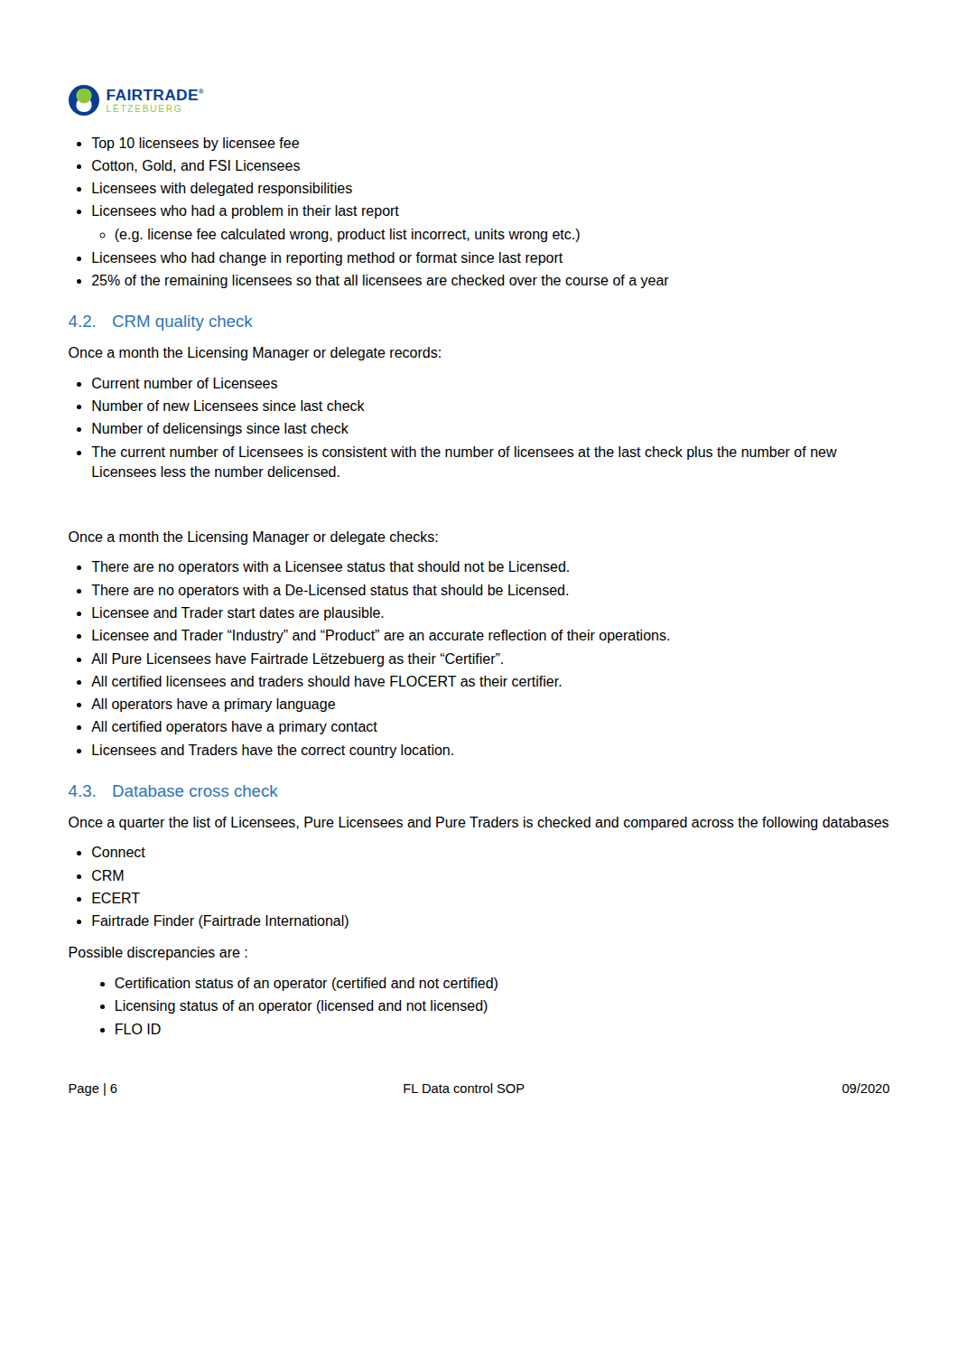FAIRTRADE®
LËTZEBUERG
Top 10 licensees by licensee fee
Cotton, Gold, and FSI Licensees
Licensees with delegated responsibilities
Licensees who had a problem in their last report
(e.g. license fee calculated wrong, product list incorrect, units wrong etc.)
Licensees who had change in reporting method or format since last report
25% of the remaining licensees so that all licensees are checked over the course of a year
4.2. CRM quality check
Once a month the Licensing Manager or delegate records:
Current number of Licensees
Number of new Licensees since last check
Number of delicensings since last check
The current number of Licensees is consistent with the number of licensees at the last check plus the number of new Licensees less the number delicensed.
Once a month the Licensing Manager or delegate checks:
There are no operators with a Licensee status that should not be Licensed.
There are no operators with a De-Licensed status that should be Licensed.
Licensee and Trader start dates are plausible.
Licensee and Trader “Industry” and “Product” are an accurate reflection of their operations.
All Pure Licensees have Fairtrade Lëtzebuerg as their “Certifier”.
All certified licensees and traders should have FLOCERT as their certifier.
All operators have a primary language
All certified operators have a primary contact
Licensees and Traders have the correct country location.
4.3. Database cross check
Once a quarter the list of Licensees, Pure Licensees and Pure Traders is checked and compared across the following databases
Connect
CRM
ECERT
Fairtrade Finder (Fairtrade International)
Possible discrepancies are :
Certification status of an operator (certified and not certified)
Licensing status of an operator (licensed and not licensed)
FLO ID
Page | 6
FL Data control SOP
09/2020